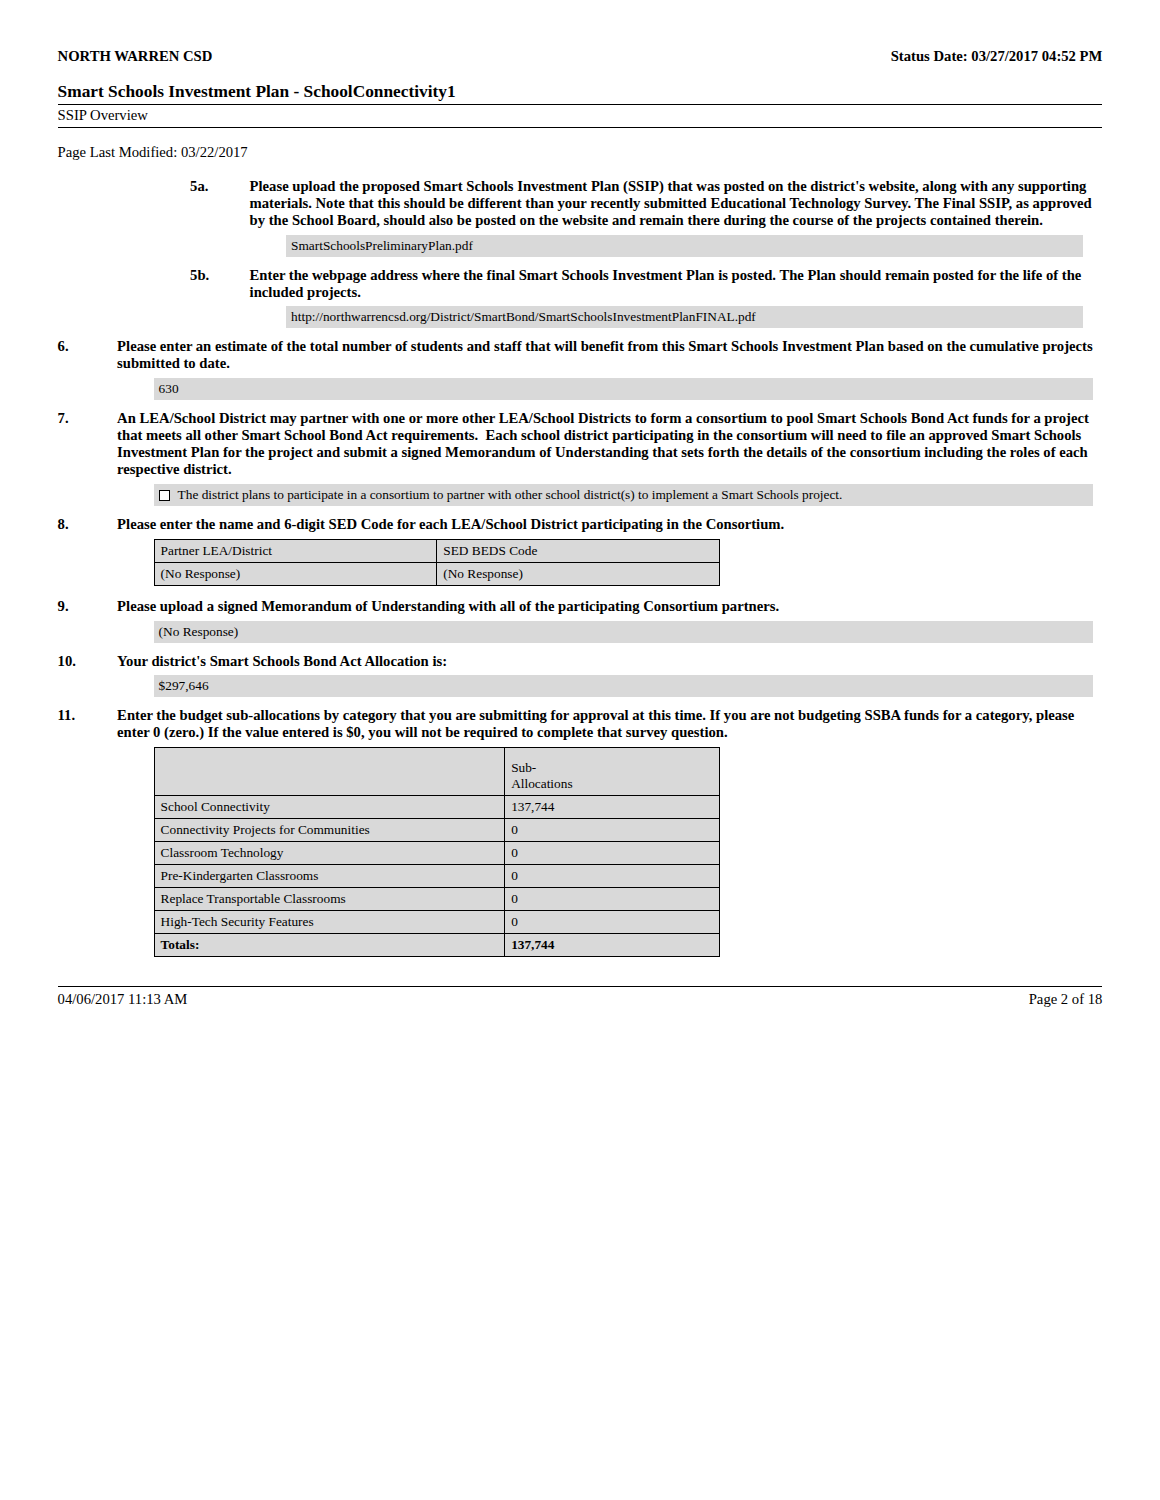NORTH WARREN CSD
Status Date: 03/27/2017 04:52 PM
Smart Schools Investment Plan - SchoolConnectivity1
SSIP Overview
Page Last Modified: 03/22/2017
5a.
Please upload the proposed Smart Schools Investment Plan (SSIP) that was posted on the district's website, along with any supporting materials. Note that this should be different than your recently submitted Educational Technology Survey. The Final SSIP, as approved by the School Board, should also be posted on the website and remain there during the course of the projects contained therein.
SmartSchoolsPreliminaryPlan.pdf
5b.
Enter the webpage address where the final Smart Schools Investment Plan is posted. The Plan should remain posted for the life of the included projects.
http://northwarrencsd.org/District/SmartBond/SmartSchoolsInvestmentPlanFINAL.pdf
6.
Please enter an estimate of the total number of students and staff that will benefit from this Smart Schools Investment Plan based on the cumulative projects submitted to date.
630
7.
An LEA/School District may partner with one or more other LEA/School Districts to form a consortium to pool Smart Schools Bond Act funds for a project that meets all other Smart School Bond Act requirements. Each school district participating in the consortium will need to file an approved Smart Schools Investment Plan for the project and submit a signed Memorandum of Understanding that sets forth the details of the consortium including the roles of each respective district.
The district plans to participate in a consortium to partner with other school district(s) to implement a Smart Schools project.
8.
Please enter the name and 6-digit SED Code for each LEA/School District participating in the Consortium.
| Partner LEA/District | SED BEDS Code |
| (No Response) | (No Response) |
9.
Please upload a signed Memorandum of Understanding with all of the participating Consortium partners.
(No Response)
10.
Your district's Smart Schools Bond Act Allocation is:
$297,646
11.
Enter the budget sub-allocations by category that you are submitting for approval at this time. If you are not budgeting SSBA funds for a category, please enter 0 (zero.) If the value entered is $0, you will not be required to complete that survey question.
| | Sub- Allocations |
| School Connectivity | 137,744 |
| Connectivity Projects for Communities | 0 |
| Classroom Technology | 0 |
| Pre-Kindergarten Classrooms | 0 |
| Replace Transportable Classrooms | 0 |
| High-Tech Security Features | 0 |
| Totals: | 137,744 |
04/06/2017 11:13 AM
Page 2 of 18